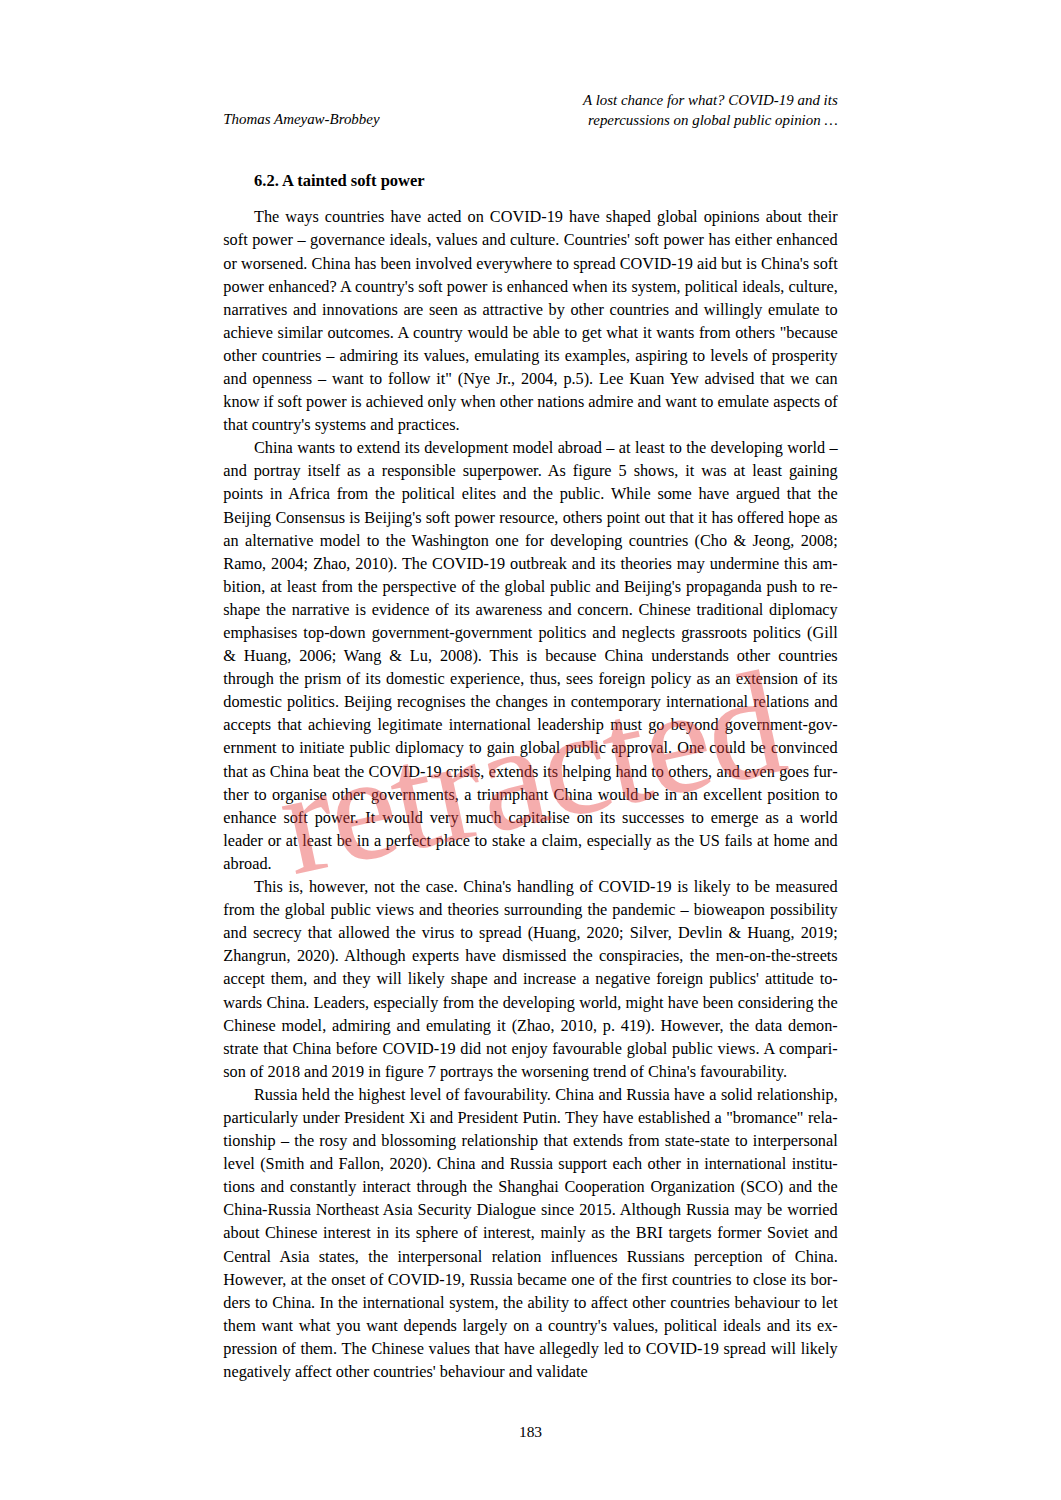Thomas Ameyaw-Brobbey
A lost chance for what? COVID-19 and its
repercussions on global public opinion …
retracted
6.2. A tainted soft power
The ways countries have acted on COVID-19 have shaped global opinions about their soft power – governance ideals, values and culture. Countries' soft power has either enhanced or worsened. China has been involved everywhere to spread COVID-19 aid but is China's soft power enhanced? A country's soft power is enhanced when its system, political ideals, culture, narratives and innovations are seen as attractive by other countries and willingly emulate to achieve similar outcomes. A country would be able to get what it wants from others "because other countries – admiring its values, emulating its examples, aspiring to levels of prosperity and openness – want to follow it" (Nye Jr., 2004, p.5). Lee Kuan Yew advised that we can know if soft power is achieved only when other nations admire and want to emulate aspects of that country's systems and practices.
China wants to extend its development model abroad – at least to the developing world – and portray itself as a responsible superpower. As figure 5 shows, it was at least gaining points in Africa from the political elites and the public. While some have argued that the Beijing Consensus is Beijing's soft power resource, others point out that it has offered hope as an alternative model to the Washington one for developing countries (Cho & Jeong, 2008; Ramo, 2004; Zhao, 2010). The COVID-19 outbreak and its theories may undermine this ambition, at least from the perspective of the global public and Beijing's propaganda push to reshape the narrative is evidence of its awareness and concern. Chinese traditional diplomacy emphasises top-down government-government politics and neglects grassroots politics (Gill & Huang, 2006; Wang & Lu, 2008). This is because China understands other countries through the prism of its domestic experience, thus, sees foreign policy as an extension of its domestic politics. Beijing recognises the changes in contemporary international relations and accepts that achieving legitimate international leadership must go beyond government-government to initiate public diplomacy to gain global public approval. One could be convinced that as China beat the COVID-19 crisis, extends its helping hand to others, and even goes further to organise other governments, a triumphant China would be in an excellent position to enhance soft power. It would very much capitalise on its successes to emerge as a world leader or at least be in a perfect place to stake a claim, especially as the US fails at home and abroad.
This is, however, not the case. China's handling of COVID-19 is likely to be measured from the global public views and theories surrounding the pandemic – bioweapon possibility and secrecy that allowed the virus to spread (Huang, 2020; Silver, Devlin & Huang, 2019; Zhangrun, 2020). Although experts have dismissed the conspiracies, the men-on-the-streets accept them, and they will likely shape and increase a negative foreign publics' attitude towards China. Leaders, especially from the developing world, might have been considering the Chinese model, admiring and emulating it (Zhao, 2010, p. 419). However, the data demonstrate that China before COVID-19 did not enjoy favourable global public views. A comparison of 2018 and 2019 in figure 7 portrays the worsening trend of China's favourability.
Russia held the highest level of favourability. China and Russia have a solid relationship, particularly under President Xi and President Putin. They have established a "bromance" relationship – the rosy and blossoming relationship that extends from state-state to interpersonal level (Smith and Fallon, 2020). China and Russia support each other in international institutions and constantly interact through the Shanghai Cooperation Organization (SCO) and the China-Russia Northeast Asia Security Dialogue since 2015. Although Russia may be worried about Chinese interest in its sphere of interest, mainly as the BRI targets former Soviet and Central Asia states, the interpersonal relation influences Russians perception of China. However, at the onset of COVID-19, Russia became one of the first countries to close its borders to China. In the international system, the ability to affect other countries behaviour to let them want what you want depends largely on a country's values, political ideals and its expression of them. The Chinese values that have allegedly led to COVID-19 spread will likely negatively affect other countries' behaviour and validate
183